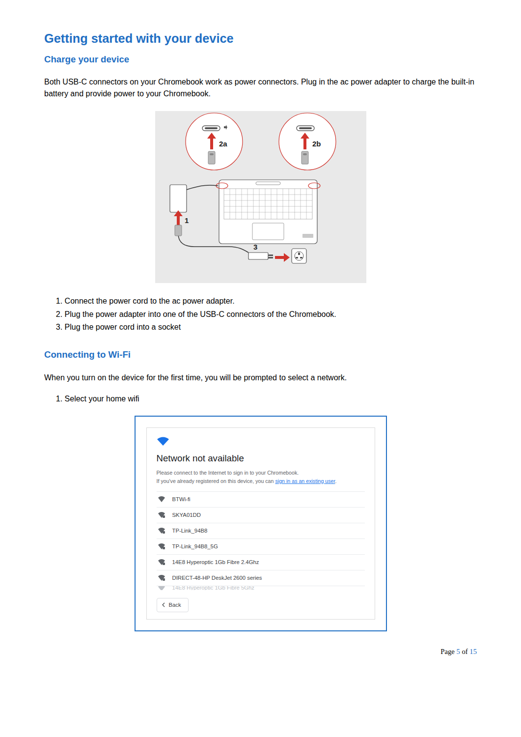Getting started with your device
Charge your device
Both USB-C connectors on your Chromebook work as power connectors. Plug in the ac power adapter to charge the built-in battery and provide power to your Chromebook.
2a 2b 1 3
Connect the power cord to the ac power adapter.
Plug the power adapter into one of the USB-C connectors of the Chromebook.
Plug the power cord into a socket
Connecting to Wi-Fi
When you turn on the device for the first time, you will be prompted to select a network.
Select your home wifi
Network not available
Please connect to the Internet to sign in to your Chromebook.
If you've already registered on this device, you can sign in as an existing user.
BTWi-fi
SKYA01DD
TP-Link_94B8
TP-Link_94B8_5G
14E8 Hyperoptic 1Gb Fibre 2.4Ghz
DIRECT-48-HP DeskJet 2600 series
14E8 Hyperoptic 1Gb Fibre 5Ghz
Back
Page 5 of 15